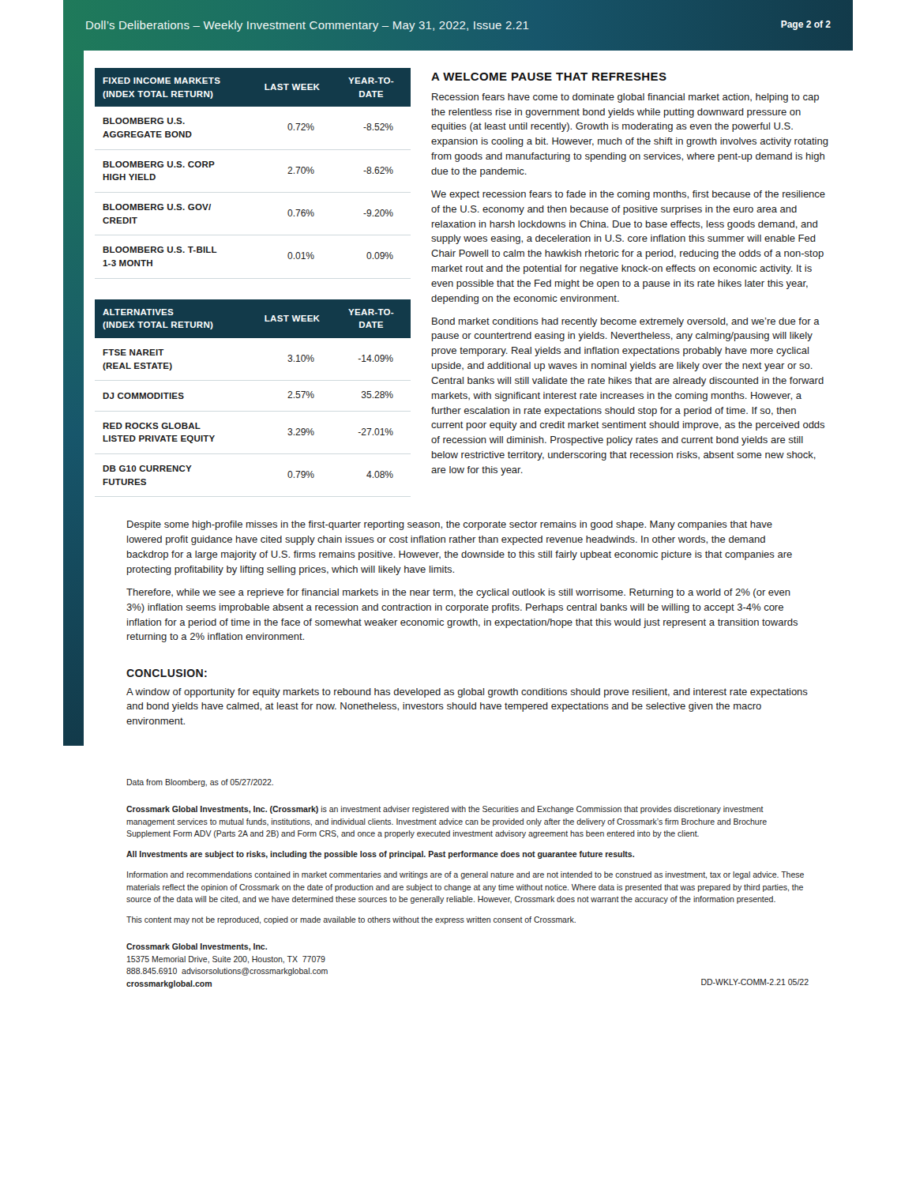Doll’s Deliberations – Weekly Investment Commentary – May 31, 2022, Issue 2.21
Page 2 of 2
| FIXED INCOME MARKETS (INDEX TOTAL RETURN) | LAST WEEK | YEAR-TO-DATE |
| --- | --- | --- |
| Bloomberg U.S. Aggregate Bond | 0.72% | -8.52% |
| Bloomberg U.S. Corp High Yield | 2.70% | -8.62% |
| Bloomberg U.S. Gov/ Credit | 0.76% | -9.20% |
| Bloomberg U.S. T-Bill 1-3 Month | 0.01% | 0.09% |
| ALTERNATIVES (INDEX TOTAL RETURN) | LAST WEEK | YEAR-TO-DATE |
| --- | --- | --- |
| FTSE NAREIT (Real Estate) | 3.10% | -14.09% |
| DJ Commodities | 2.57% | 35.28% |
| Red Rocks Global Listed Private Equity | 3.29% | -27.01% |
| DB G10 Currency Futures | 0.79% | 4.08% |
A WELCOME PAUSE THAT REFRESHES
Recession fears have come to dominate global financial market action, helping to cap the relentless rise in government bond yields while putting downward pressure on equities (at least until recently). Growth is moderating as even the powerful U.S. expansion is cooling a bit. However, much of the shift in growth involves activity rotating from goods and manufacturing to spending on services, where pent-up demand is high due to the pandemic.
We expect recession fears to fade in the coming months, first because of the resilience of the U.S. economy and then because of positive surprises in the euro area and relaxation in harsh lockdowns in China. Due to base effects, less goods demand, and supply woes easing, a deceleration in U.S. core inflation this summer will enable Fed Chair Powell to calm the hawkish rhetoric for a period, reducing the odds of a non-stop market rout and the potential for negative knock-on effects on economic activity. It is even possible that the Fed might be open to a pause in its rate hikes later this year, depending on the economic environment.
Bond market conditions had recently become extremely oversold, and we’re due for a pause or countertrend easing in yields. Nevertheless, any calming/pausing will likely prove temporary. Real yields and inflation expectations probably have more cyclical upside, and additional up waves in nominal yields are likely over the next year or so. Central banks will still validate the rate hikes that are already discounted in the forward markets, with significant interest rate increases in the coming months. However, a further escalation in rate expectations should stop for a period of time. If so, then current poor equity and credit market sentiment should improve, as the perceived odds of recession will diminish. Prospective policy rates and current bond yields are still below restrictive territory, underscoring that recession risks, absent some new shock, are low for this year.
Despite some high-profile misses in the first-quarter reporting season, the corporate sector remains in good shape. Many companies that have lowered profit guidance have cited supply chain issues or cost inflation rather than expected revenue headwinds. In other words, the demand backdrop for a large majority of U.S. firms remains positive. However, the downside to this still fairly upbeat economic picture is that companies are protecting profitability by lifting selling prices, which will likely have limits.
Therefore, while we see a reprieve for financial markets in the near term, the cyclical outlook is still worrisome. Returning to a world of 2% (or even 3%) inflation seems improbable absent a recession and contraction in corporate profits. Perhaps central banks will be willing to accept 3-4% core inflation for a period of time in the face of somewhat weaker economic growth, in expectation/hope that this would just represent a transition towards returning to a 2% inflation environment.
CONCLUSION:
A window of opportunity for equity markets to rebound has developed as global growth conditions should prove resilient, and interest rate expectations and bond yields have calmed, at least for now. Nonetheless, investors should have tempered expectations and be selective given the macro environment.
Data from Bloomberg, as of 05/27/2022.
Crossmark Global Investments, Inc. (Crossmark) is an investment adviser registered with the Securities and Exchange Commission that provides discretionary investment management services to mutual funds, institutions, and individual clients. Investment advice can be provided only after the delivery of Crossmark’s firm Brochure and Brochure Supplement Form ADV (Parts 2A and 2B) and Form CRS, and once a properly executed investment advisory agreement has been entered into by the client.
All Investments are subject to risks, including the possible loss of principal. Past performance does not guarantee future results.
Information and recommendations contained in market commentaries and writings are of a general nature and are not intended to be construed as investment, tax or legal advice. These materials reflect the opinion of Crossmark on the date of production and are subject to change at any time without notice. Where data is presented that was prepared by third parties, the source of the data will be cited, and we have determined these sources to be generally reliable. However, Crossmark does not warrant the accuracy of the information presented.
This content may not be reproduced, copied or made available to others without the express written consent of Crossmark.
Crossmark Global Investments, Inc.
15375 Memorial Drive, Suite 200, Houston, TX 77079
888.845.6910 advisorsolutions@crossmarkglobal.com
crossmarkglobal.com
DD-WKLY-COMM-2.21 05/22